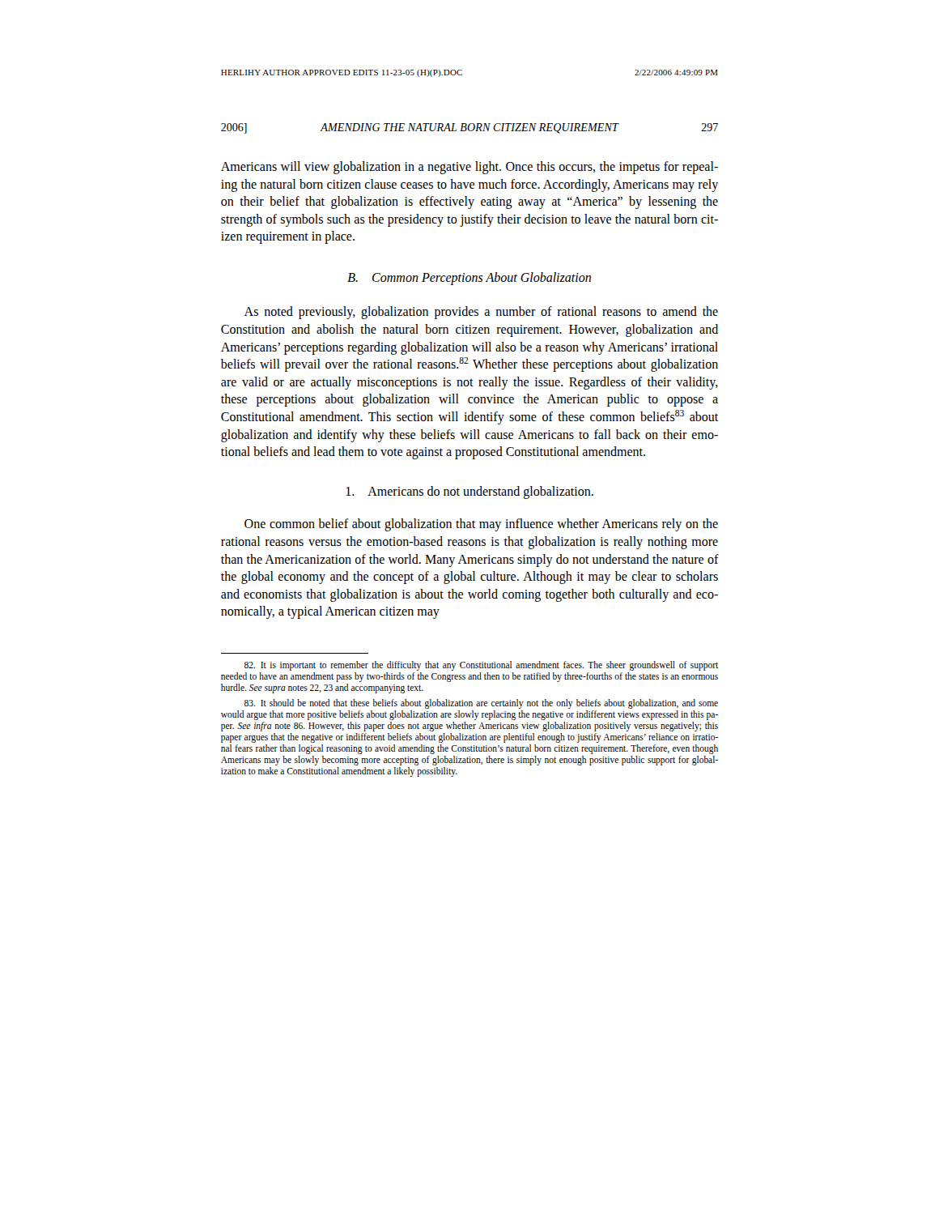Herlihy author approved edits 11-23-05 (H)(P).doc 2/22/2006 4:49:09 PM
2006] Amending the Natural Born Citizen Requirement 297
Americans will view globalization in a negative light. Once this occurs, the impetus for repealing the natural born citizen clause ceases to have much force. Accordingly, Americans may rely on their belief that globalization is effectively eating away at “America” by lessening the strength of symbols such as the presidency to justify their decision to leave the natural born citizen requirement in place.
B. Common Perceptions About Globalization
As noted previously, globalization provides a number of rational reasons to amend the Constitution and abolish the natural born citizen requirement. However, globalization and Americans’ perceptions regarding globalization will also be a reason why Americans’ irrational beliefs will prevail over the rational reasons.82 Whether these perceptions about globalization are valid or are actually misconceptions is not really the issue. Regardless of their validity, these perceptions about globalization will convince the American public to oppose a Constitutional amendment. This section will identify some of these common beliefs83 about globalization and identify why these beliefs will cause Americans to fall back on their emotional beliefs and lead them to vote against a proposed Constitutional amendment.
1. Americans do not understand globalization.
One common belief about globalization that may influence whether Americans rely on the rational reasons versus the emotion-based reasons is that globalization is really nothing more than the Americanization of the world. Many Americans simply do not understand the nature of the global economy and the concept of a global culture. Although it may be clear to scholars and economists that globalization is about the world coming together both culturally and economically, a typical American citizen may
82. It is important to remember the difficulty that any Constitutional amendment faces. The sheer groundswell of support needed to have an amendment pass by two-thirds of the Congress and then to be ratified by three-fourths of the states is an enormous hurdle. See supra notes 22, 23 and accompanying text.
83. It should be noted that these beliefs about globalization are certainly not the only beliefs about globalization, and some would argue that more positive beliefs about globalization are slowly replacing the negative or indifferent views expressed in this paper. See infra note 86. However, this paper does not argue whether Americans view globalization positively versus negatively; this paper argues that the negative or indifferent beliefs about globalization are plentiful enough to justify Americans’ reliance on irrational fears rather than logical reasoning to avoid amending the Constitution’s natural born citizen requirement. Therefore, even though Americans may be slowly becoming more accepting of globalization, there is simply not enough positive public support for globalization to make a Constitutional amendment a likely possibility.